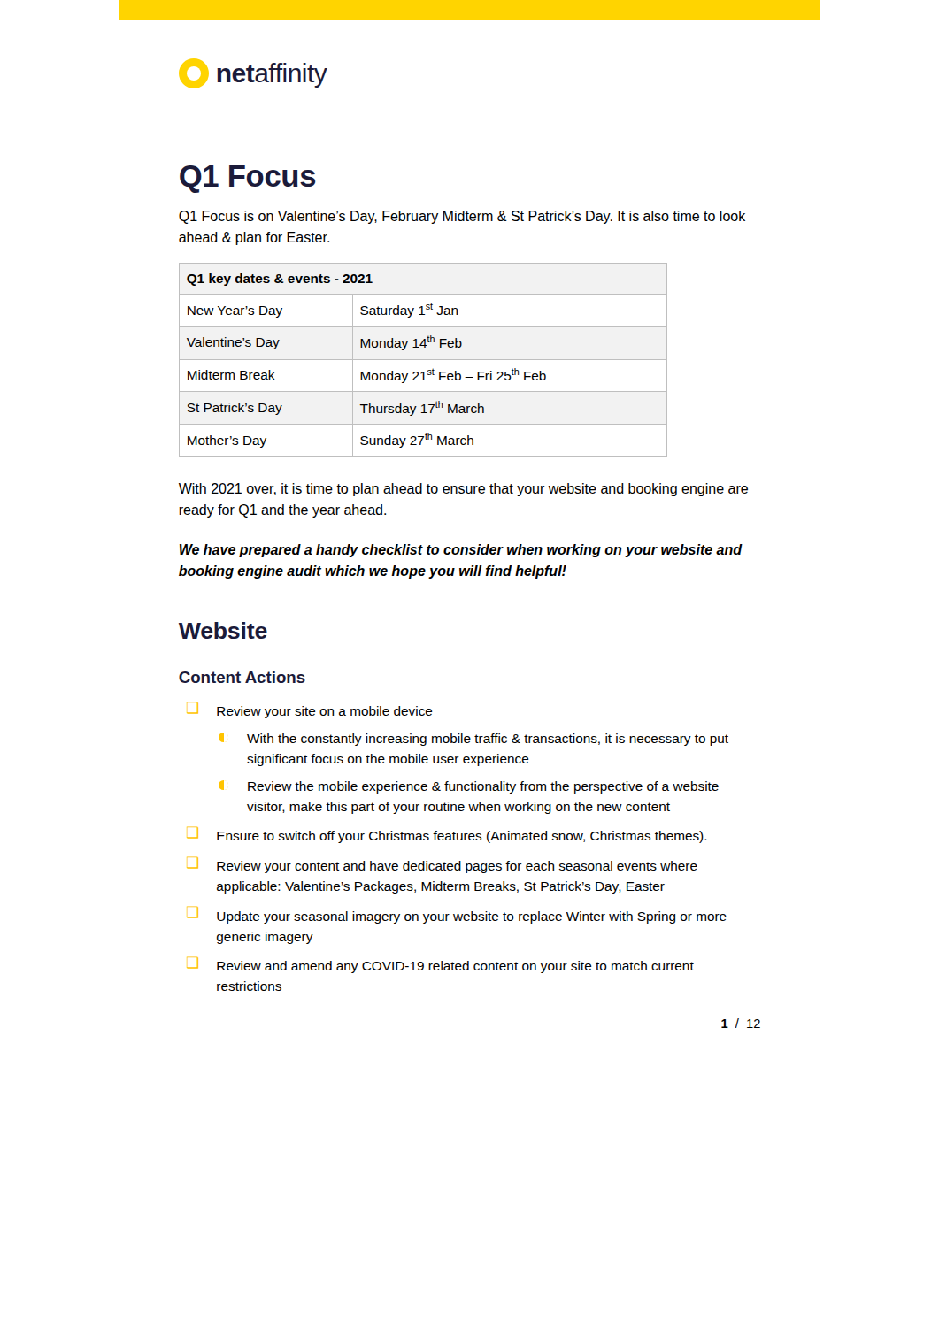netaffinity
Q1 Focus
Q1 Focus is on Valentine’s Day, February Midterm & St Patrick’s Day. It is also time to look ahead & plan for Easter.
| Q1 key dates & events - 2021 |
| --- |
| New Year’s Day | Saturday 1 st Jan |
| Valentine’s Day | Monday 14 th Feb |
| Midterm Break | Monday 21 st Feb – Fri 25 th Feb |
| St Patrick’s Day | Thursday 17 th March |
| Mother’s Day | Sunday 27 th March |
With 2021 over, it is time to plan ahead to ensure that your website and booking engine are ready for Q1 and the year ahead.
We have prepared a handy checklist to consider when working on your website and booking engine audit which we hope you will find helpful!
Website
Content Actions
Review your site on a mobile device
With the constantly increasing mobile traffic & transactions, it is necessary to put significant focus on the mobile user experience
Review the mobile experience & functionality from the perspective of a website visitor, make this part of your routine when working on the new content
Ensure to switch off your Christmas features (Animated snow, Christmas themes).
Review your content and have dedicated pages for each seasonal events where applicable: Valentine’s Packages, Midterm Breaks, St Patrick’s Day, Easter
Update your seasonal imagery on your website to replace Winter with Spring or more generic imagery
Review and amend any COVID-19 related content on your site to match current restrictions
1 / 12